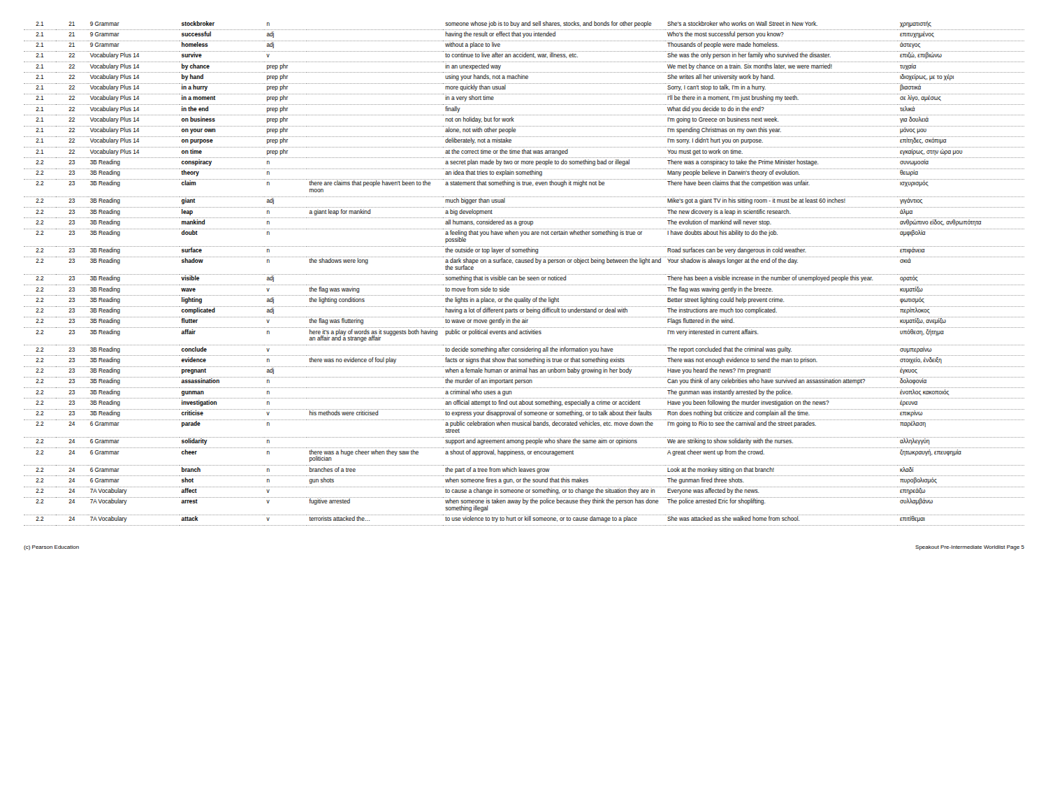| 2.1 | 21 | 9 Grammar | stockbroker | n | | someone whose job is to buy and sell shares, stocks, and bonds for other people | She's a stockbroker who works on Wall Street in New York. | χρηματιστής |
| 2.1 | 21 | 9 Grammar | successful | adj | | having the result or effect that you intended | Who's the most successful person you know? | επιτυχημένος |
| 2.1 | 21 | 9 Grammar | homeless | adj | | without a place to live | Thousands of people were made homeless. | άστεγος |
| 2.1 | 22 | Vocabulary Plus 14 | survive | v | | to continue to live after an accident, war, illness, etc. | She was the only person in her family who survived the disaster. | επιζώ, επιβιώνω |
| 2.1 | 22 | Vocabulary Plus 14 | by chance | prep phr | | in an unexpected way | We met by chance on a train. Six months later, we were married! | τυχαία |
| 2.1 | 22 | Vocabulary Plus 14 | by hand | prep phr | | using your hands, not a machine | She writes all her university work by hand. | ιδιοχείρως, με το χέρι |
| 2.1 | 22 | Vocabulary Plus 14 | in a hurry | prep phr | | more quickly than usual | Sorry, I can't stop to talk, I'm in a hurry. | βιαστικά |
| 2.1 | 22 | Vocabulary Plus 14 | in a moment | prep phr | | in a very short time | I'll be there in a moment, I'm just brushing my teeth. | σε λίγο, αμέσως |
| 2.1 | 22 | Vocabulary Plus 14 | in the end | prep phr | | finally | What did you decide to do in the end? | τελικά |
| 2.1 | 22 | Vocabulary Plus 14 | on business | prep phr | | not on holiday, but for work | I'm going to Greece on business next week. | για δουλειά |
| 2.1 | 22 | Vocabulary Plus 14 | on your own | prep phr | | alone, not with other people | I'm spending Christmas on my own this year. | μόνος μου |
| 2.1 | 22 | Vocabulary Plus 14 | on purpose | prep phr | | deliberately, not a mistake | I'm sorry. I didn't hurt you on purpose. | επίτηδες, σκόπιμα |
| 2.1 | 22 | Vocabulary Plus 14 | on time | prep phr | | at the correct time or the time that was arranged | You must get to work on time. | εγκαίρως, στην ώρα μου |
| 2.2 | 23 | 3B Reading | conspiracy | n | | a secret plan made by two or more people to do something bad or illegal | There was a conspiracy to take the Prime Minister hostage. | συνωμοσία |
| 2.2 | 23 | 3B Reading | theory | n | | an idea that tries to explain something | Many people believe in Darwin's theory of evolution. | θεωρία |
| 2.2 | 23 | 3B Reading | claim | n | there are claims that people haven't been to the moon | a statement that something is true, even though it might not be | There have been claims that the competition was unfair. | ισχυρισμός |
| 2.2 | 23 | 3B Reading | giant | adj | | much bigger than usual | Mike's got a giant TV in his sitting room - it must be at least 60 inches! | γιγάντιος |
| 2.2 | 23 | 3B Reading | leap | n | a giant leap for mankind | a big development | The new dicovery is a leap in scientific research. | άλμα |
| 2.2 | 23 | 3B Reading | mankind | n | | all humans, considered as a group | The evolution of mankind will never stop. | ανθρώπινο είδος, ανθρωπότητα |
| 2.2 | 23 | 3B Reading | doubt | n | | a feeling that you have when you are not certain whether something is true or possible | I have doubts about his ability to do the job. | αμφιβολία |
| 2.2 | 23 | 3B Reading | surface | n | | the outside or top layer of something | Road surfaces can be very dangerous in cold weather. | επιφάνεια |
| 2.2 | 23 | 3B Reading | shadow | n | the shadows were long | a dark shape on a surface, caused by a person or object being between the light and the surface | Your shadow is always longer at the end of the day. | σκιά |
| 2.2 | 23 | 3B Reading | visible | adj | | something that is visible can be seen or noticed | There has been a visible increase in the number of unemployed people this year. | ορατός |
| 2.2 | 23 | 3B Reading | wave | v | the flag was waving | to move from side to side | The flag was waving gently in the breeze. | κυματίζω |
| 2.2 | 23 | 3B Reading | lighting | adj | the lighting conditions | the lights in a place, or the quality of the light | Better street lighting could help prevent crime. | φωτισμός |
| 2.2 | 23 | 3B Reading | complicated | adj | | having a lot of different parts or being difficult to understand or deal with | The instructions are much too complicated. | περίπλοκος |
| 2.2 | 23 | 3B Reading | flutter | v | the flag was fluttering | to wave or move gently in the air | Flags fluttered in the wind. | κυματίζω, ανεμίζω |
| 2.2 | 23 | 3B Reading | affair | n | here it's a play of words as it suggests both having an affair and a strange affair | public or political events and activities | I'm very interested in current affairs. | υπόθεση, ζήτημα |
| 2.2 | 23 | 3B Reading | conclude | v | | to decide something after considering all the information you have | The report concluded that the criminal was guilty. | συμπεραίνω |
| 2.2 | 23 | 3B Reading | evidence | n | there was no evidence of foul play | facts or signs that show that something is true or that something exists | There was not enough evidence to send the man to prison. | στοιχείο, ένδειξη |
| 2.2 | 23 | 3B Reading | pregnant | adj | | when a female human or animal has an unborn baby growing in her body | Have you heard the news? I'm pregnant! | έγκυος |
| 2.2 | 23 | 3B Reading | assassination | n | | the murder of an important person | Can you think of any celebrities who have survived an assassination attempt? | δολοφονία |
| 2.2 | 23 | 3B Reading | gunman | n | | a criminal who uses a gun | The gunman was instantly arrested by the police. | ένοπλος κακοποιός |
| 2.2 | 23 | 3B Reading | investigation | n | | an official attempt to find out about something, especially a crime or accident | Have you been following the murder investigation on the news? | έρευνα |
| 2.2 | 23 | 3B Reading | criticise | v | his methods were criticised | to express your disapproval of someone or something, or to talk about their faults | Ron does nothing but criticize and complain all the time. | επικρίνω |
| 2.2 | 24 | 6 Grammar | parade | n | | a public celebration when musical bands, decorated vehicles, etc. move down the street | I'm going to Rio to see the carnival and the street parades. | παρέλαση |
| 2.2 | 24 | 6 Grammar | solidarity | n | | support and agreement among people who share the same aim or opinions | We are striking to show solidarity with the nurses. | αλληλεγγύη |
| 2.2 | 24 | 6 Grammar | cheer | n | there was a huge cheer when they saw the politician | a shout of approval, happiness, or encouragement | A great cheer went up from the crowd. | ζητωκραυγή, επευφημία |
| 2.2 | 24 | 6 Grammar | branch | n | branches of a tree | the part of a tree from which leaves grow | Look at the monkey sitting on that branch! | κλαδί |
| 2.2 | 24 | 6 Grammar | shot | n | gun shots | when someone fires a gun, or the sound that this makes | The gunman fired three shots. | πυροβολισμός |
| 2.2 | 24 | 7A Vocabulary | affect | v | | to cause a change in someone or something, or to change the situation they are in | Everyone was affected by the news. | επηρεάζω |
| 2.2 | 24 | 7A Vocabulary | arrest | v | fugitive arrested | when someone is taken away by the police because they think the person has done something illegal | The police arrested Eric for shoplifting. | συλλαμβάνω |
| 2.2 | 24 | 7A Vocabulary | attack | v | terrorists attacked the… | to use violence to try to hurt or kill someone, or to cause damage to a place | She was attacked as she walked home from school. | επιτίθεμαι |
(c) Pearson Education Speakout Pre-Intermediate Worldlist Page 5